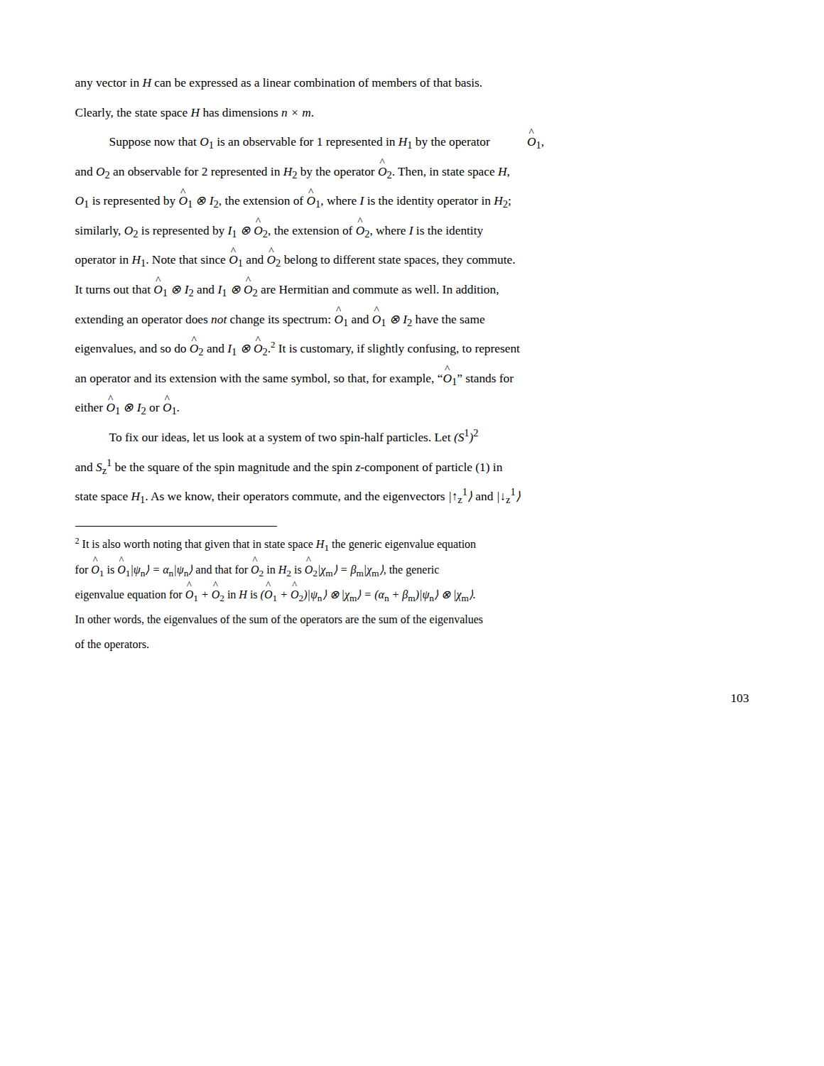any vector in H can be expressed as a linear combination of members of that basis.
Clearly, the state space H has dimensions n × m.
Suppose now that O1 is an observable for 1 represented in H1 by the operator O 1,
and O2 an observable for 2 represented in H2 by the operator O 2. Then, in state space H,
O1 is represented by O 1 ⊗ I2, the extension of O 1, where I is the identity operator in H2;
similarly, O2 is represented by I1 ⊗ O 2, the extension of O 2, where I is the identity
operator in H1. Note that since O 1 and O 2 belong to different state spaces, they commute.
It turns out that O 1 ⊗ I2 and I1 ⊗ O 2 are Hermitian and commute as well. In addition,
extending an operator does not change its spectrum: O 1 and O 1 ⊗ I2 have the same
eigenvalues, and so do O 2 and I1 ⊗ O 2.2 It is customary, if slightly confusing, to represent
an operator and its extension with the same symbol, so that, for example, “O 1” stands for
either O 1 ⊗ I2 or O 1.
To fix our ideas, let us look at a system of two spin-half particles. Let (S1)2
and Sz1 be the square of the spin magnitude and the spin z-component of particle (1) in
state space H1. As we know, their operators commute, and the eigenvectors |↑z1⟩ and |↓z1⟩
2 It is also worth noting that given that in state space H1 the generic eigenvalue equation
for O 1 is O 1|ψn⟩ = αn|ψn⟩ and that for O 2 in H2 is O 2|χm⟩ = βm|χm⟩, the generic
eigenvalue equation for O 1 + O 2 in H is (O 1 + O 2)|ψn⟩ ⊗ |χm⟩ = (αn + βm)|ψn⟩ ⊗ |χm⟩.
In other words, the eigenvalues of the sum of the operators are the sum of the eigenvalues
of the operators.
103